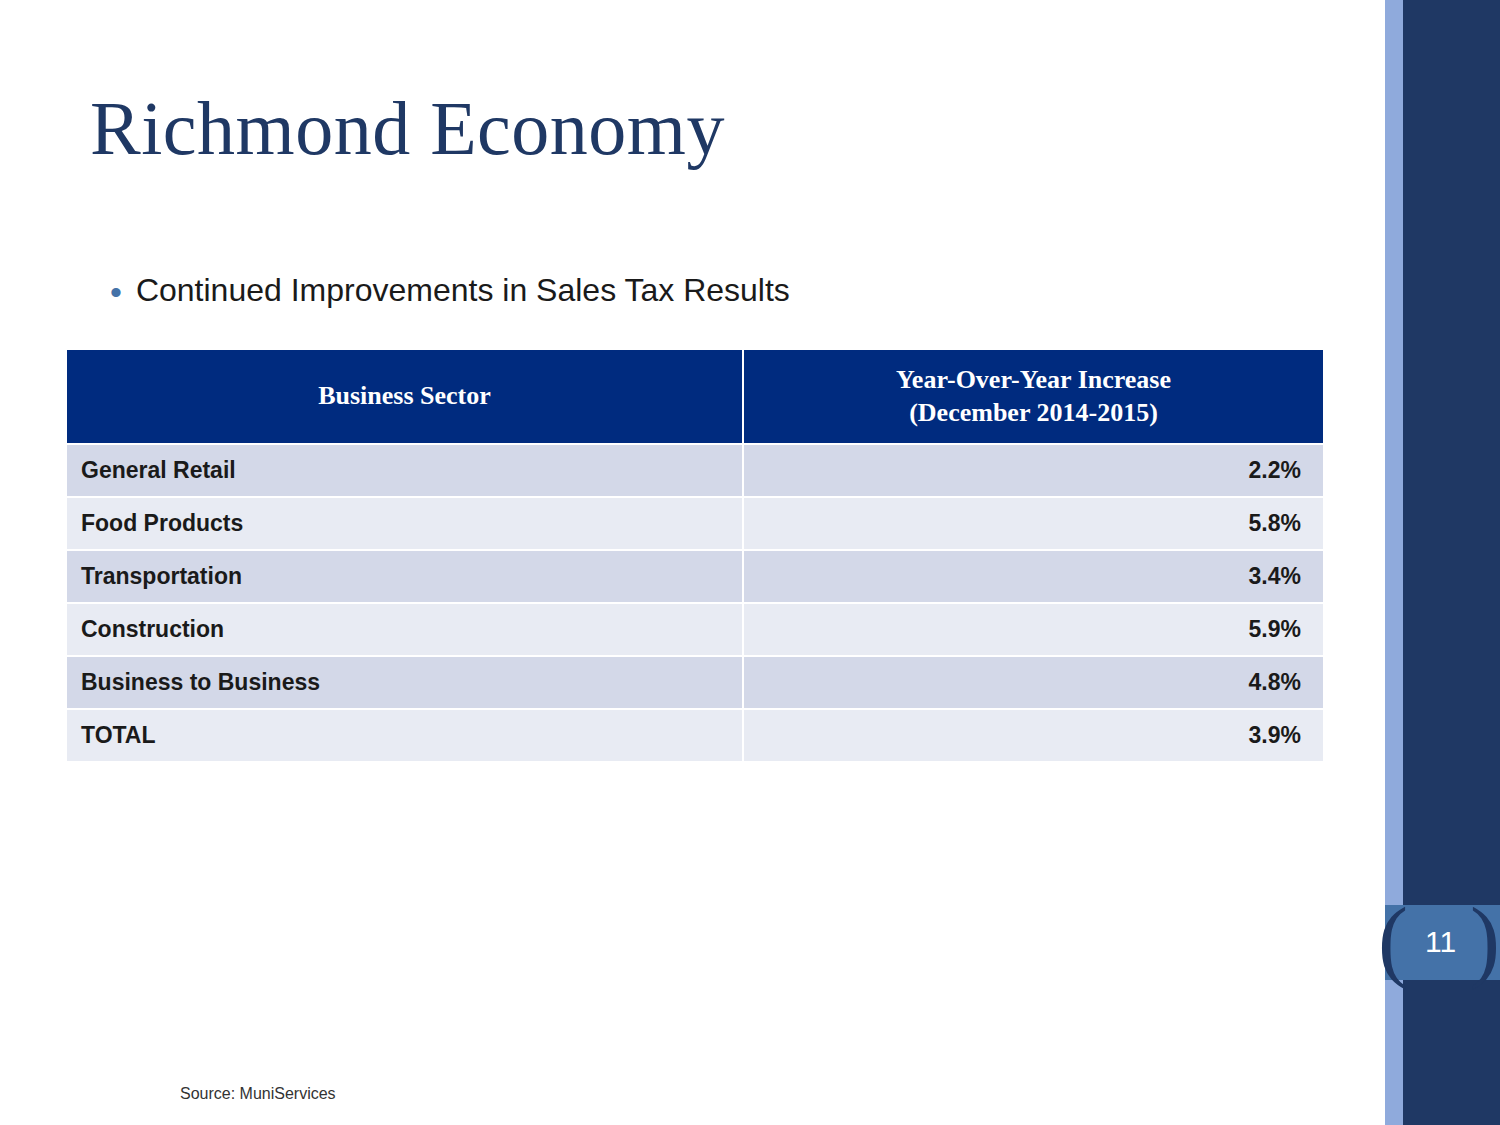(
11
)
Richmond Economy
•Continued Improvements in Sales Tax Results
| Business Sector | Year-Over-Year Increase (December 2014-2015) |
| --- | --- |
| General Retail | 2.2% |
| Food Products | 5.8% |
| Transportation | 3.4% |
| Construction | 5.9% |
| Business to Business | 4.8% |
| TOTAL | 3.9% |
Source: MuniServices